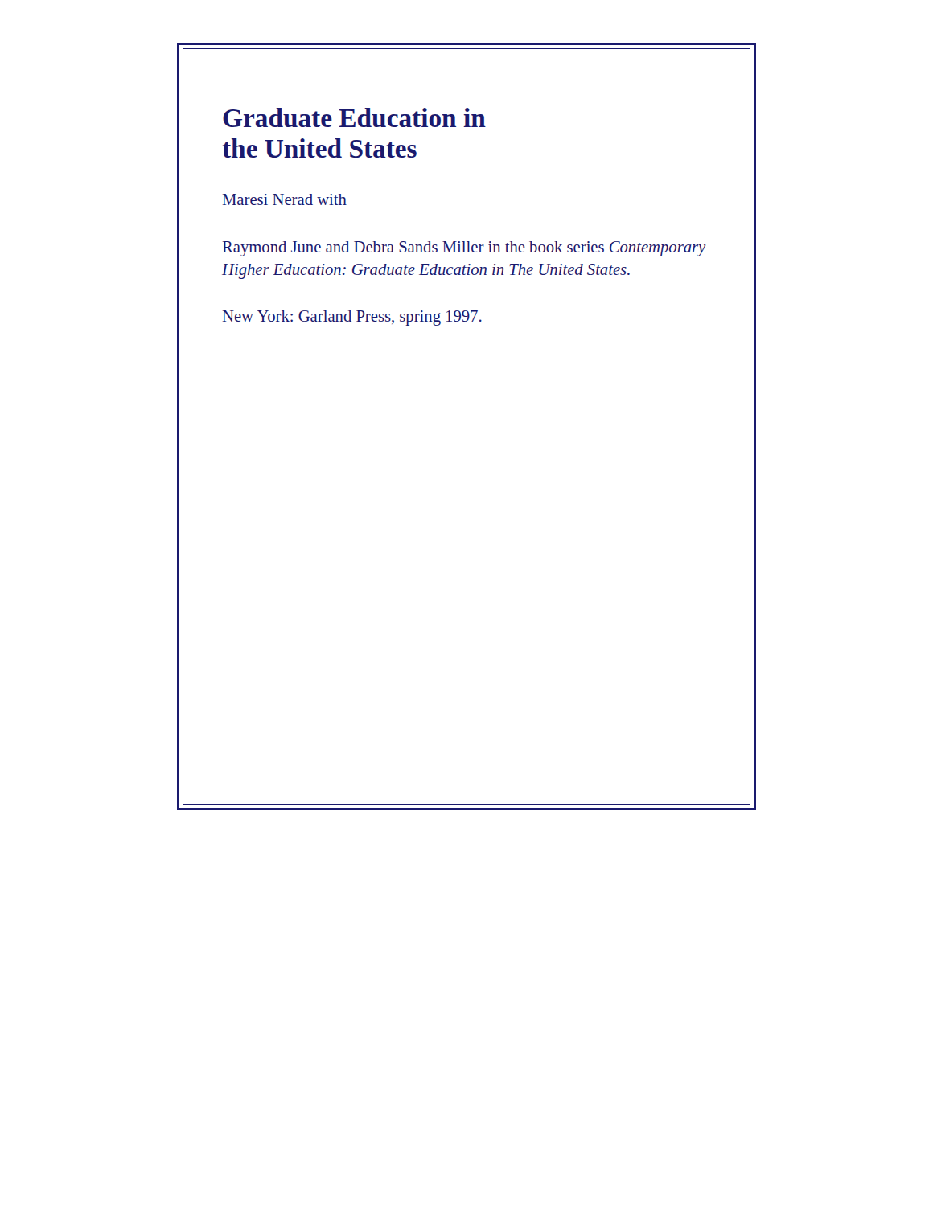Graduate Education in
the United States
Maresi Nerad with
Raymond June and Debra Sands Miller in the book series Contemporary Higher Education: Graduate Education in The United States.
New York: Garland Press, spring 1997.